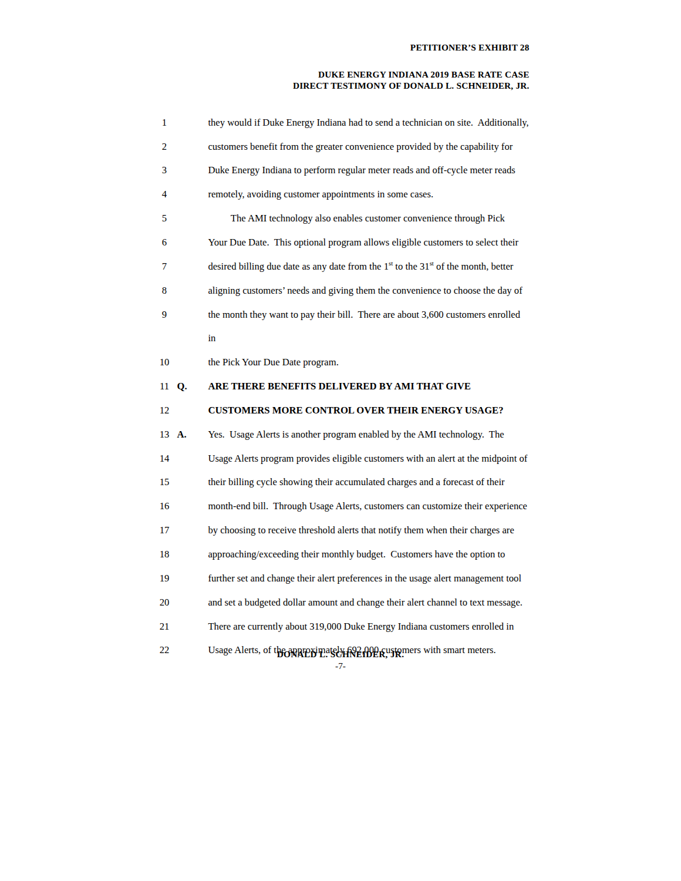PETITIONER’S EXHIBIT 28
DUKE ENERGY INDIANA 2019 BASE RATE CASE
DIRECT TESTIMONY OF DONALD L. SCHNEIDER, JR.
| 1 | | they would if Duke Energy Indiana had to send a technician on site. Additionally, |
| 2 | | customers benefit from the greater convenience provided by the capability for |
| 3 | | Duke Energy Indiana to perform regular meter reads and off-cycle meter reads |
| 4 | | remotely, avoiding customer appointments in some cases. |
| 5 | | The AMI technology also enables customer convenience through Pick |
| 6 | | Your Due Date. This optional program allows eligible customers to select their |
| 7 | | desired billing due date as any date from the 1 st to the 31 st of the month, better |
| 8 | | aligning customers’ needs and giving them the convenience to choose the day of |
| 9 | | the month they want to pay their bill. There are about 3,600 customers enrolled in |
| 10 | | the Pick Your Due Date program. |
| 11 | Q. | ARE THERE BENEFITS DELIVERED BY AMI THAT GIVE |
| 12 | | CUSTOMERS MORE CONTROL OVER THEIR ENERGY USAGE? |
| 13 | A. | Yes. Usage Alerts is another program enabled by the AMI technology. The |
| 14 | | Usage Alerts program provides eligible customers with an alert at the midpoint of |
| 15 | | their billing cycle showing their accumulated charges and a forecast of their |
| 16 | | month-end bill. Through Usage Alerts, customers can customize their experience |
| 17 | | by choosing to receive threshold alerts that notify them when their charges are |
| 18 | | approaching/exceeding their monthly budget. Customers have the option to |
| 19 | | further set and change their alert preferences in the usage alert management tool |
| 20 | | and set a budgeted dollar amount and change their alert channel to text message. |
| 21 | | There are currently about 319,000 Duke Energy Indiana customers enrolled in |
| 22 | | Usage Alerts, of the approximately 692,000 customers with smart meters. |
DONALD L. SCHNEIDER, JR.
-7-